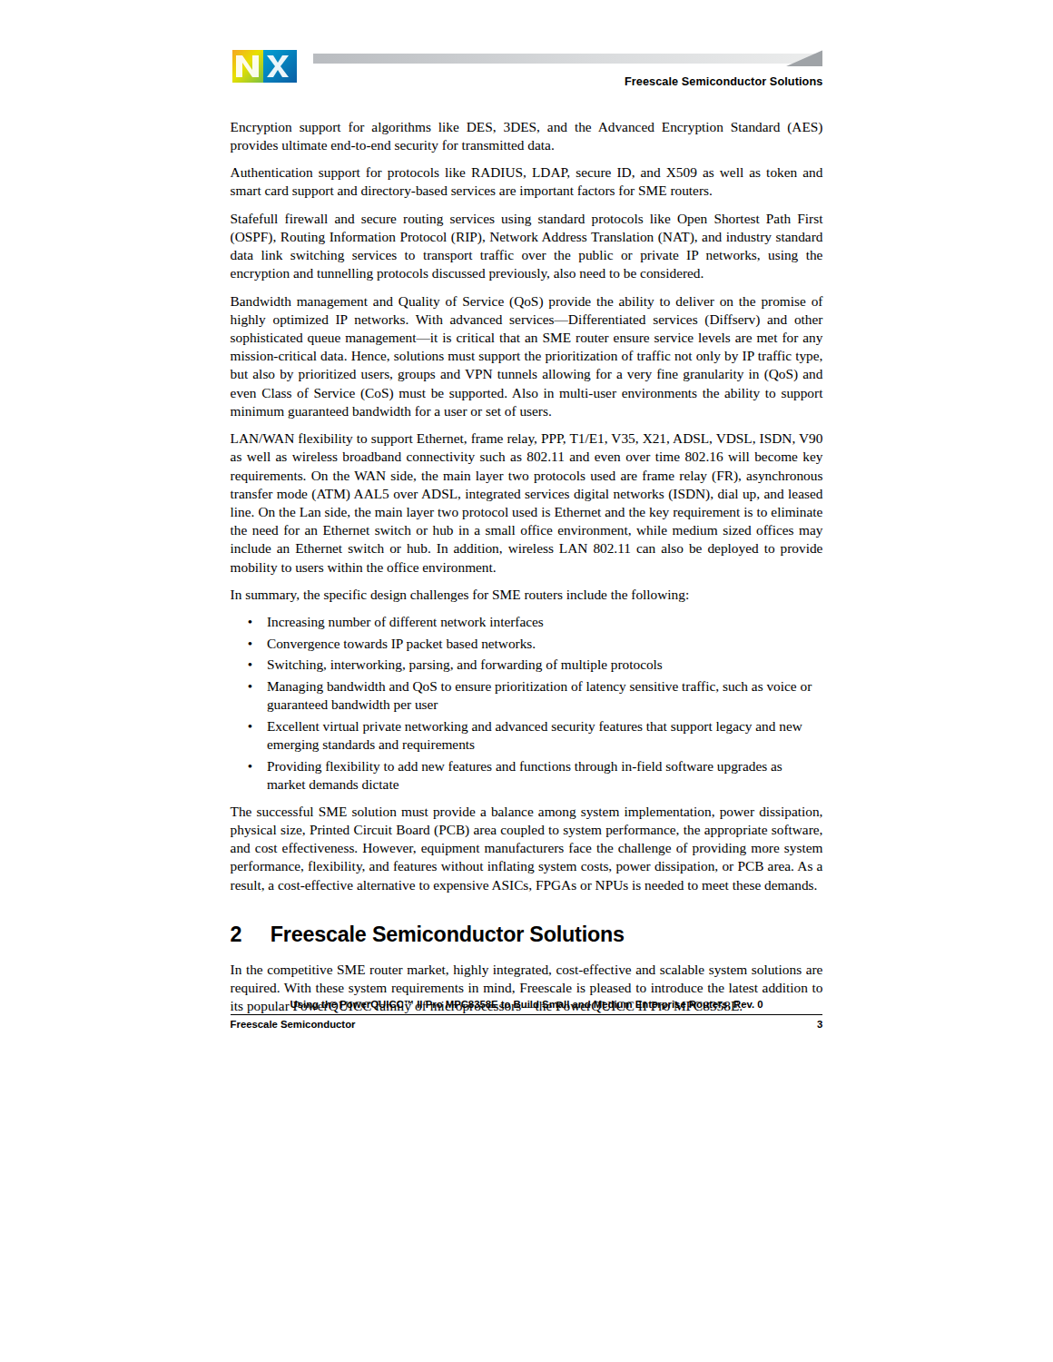Freescale Semiconductor Solutions
Encryption support for algorithms like DES, 3DES, and the Advanced Encryption Standard (AES) provides ultimate end-to-end security for transmitted data.
Authentication support for protocols like RADIUS, LDAP, secure ID, and X509 as well as token and smart card support and directory-based services are important factors for SME routers.
Stafefull firewall and secure routing services using standard protocols like Open Shortest Path First (OSPF), Routing Information Protocol (RIP), Network Address Translation (NAT), and industry standard data link switching services to transport traffic over the public or private IP networks, using the encryption and tunnelling protocols discussed previously, also need to be considered.
Bandwidth management and Quality of Service (QoS) provide the ability to deliver on the promise of highly optimized IP networks. With advanced services—Differentiated services (Diffserv) and other sophisticated queue management—it is critical that an SME router ensure service levels are met for any mission-critical data. Hence, solutions must support the prioritization of traffic not only by IP traffic type, but also by prioritized users, groups and VPN tunnels allowing for a very fine granularity in (QoS) and even Class of Service (CoS) must be supported. Also in multi-user environments the ability to support minimum guaranteed bandwidth for a user or set of users.
LAN/WAN flexibility to support Ethernet, frame relay, PPP, T1/E1, V35, X21, ADSL, VDSL, ISDN, V90 as well as wireless broadband connectivity such as 802.11 and even over time 802.16 will become key requirements. On the WAN side, the main layer two protocols used are frame relay (FR), asynchronous transfer mode (ATM) AAL5 over ADSL, integrated services digital networks (ISDN), dial up, and leased line. On the Lan side, the main layer two protocol used is Ethernet and the key requirement is to eliminate the need for an Ethernet switch or hub in a small office environment, while medium sized offices may include an Ethernet switch or hub. In addition, wireless LAN 802.11 can also be deployed to provide mobility to users within the office environment.
In summary, the specific design challenges for SME routers include the following:
Increasing number of different network interfaces
Convergence towards IP packet based networks.
Switching, interworking, parsing, and forwarding of multiple protocols
Managing bandwidth and QoS to ensure prioritization of latency sensitive traffic, such as voice or guaranteed bandwidth per user
Excellent virtual private networking and advanced security features that support legacy and new emerging standards and requirements
Providing flexibility to add new features and functions through in-field software upgrades as market demands dictate
The successful SME solution must provide a balance among system implementation, power dissipation, physical size, Printed Circuit Board (PCB) area coupled to system performance, the appropriate software, and cost effectiveness. However, equipment manufacturers face the challenge of providing more system performance, flexibility, and features without inflating system costs, power dissipation, or PCB area. As a result, a cost-effective alternative to expensive ASICs, FPGAs or NPUs is needed to meet these demands.
2 Freescale Semiconductor Solutions
In the competitive SME router market, highly integrated, cost-effective and scalable system solutions are required. With these system requirements in mind, Freescale is pleased to introduce the latest addition to its popular PowerQUICC family of microprocessors—the PowerQUICC II Pro MPC8358E.
Using the PowerQUICC™ II Pro MPC8358E to Build Small and Medium Enterprise Routers, Rev. 0
Freescale Semiconductor 3